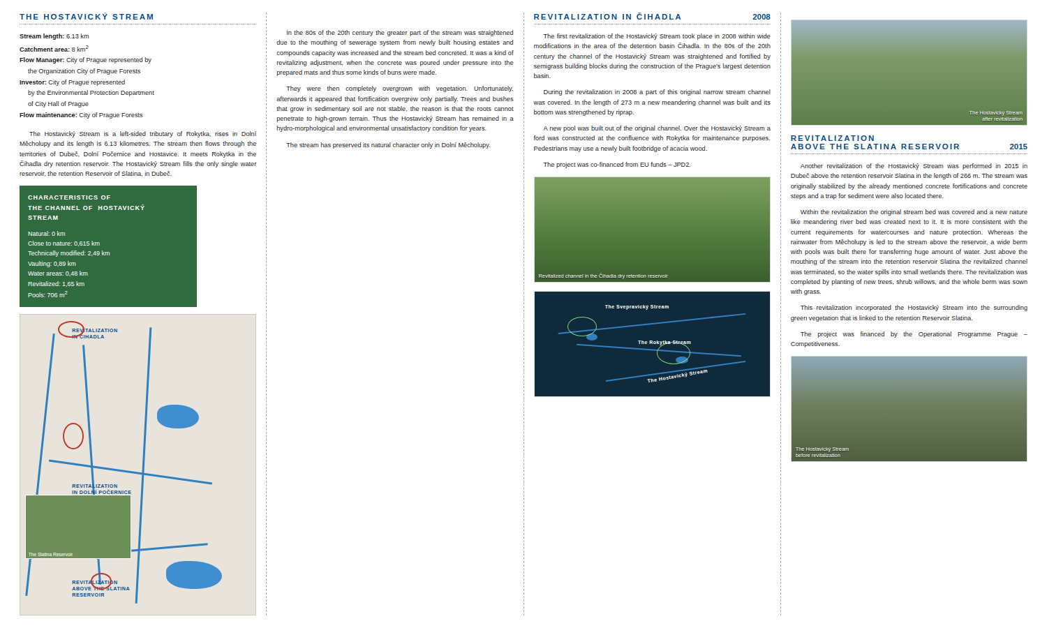The Hostavický Stream
Stream length: 6.13 km
Catchment area: 8 km2
Flow Manager: City of Prague represented by the Organization City of Prague Forests Investor: City of Prague represented by the Environmental Protection Department of City Hall of Prague Flow maintenance: City of Prague Forests
The Hostavický Stream is a left-sided tributary of Rokytka, rises in Dolní Měcholupy and its length is 6.13 kilometres. The stream then flows through the territories of Dubeč, Dolní Počernice and Hostavice. It meets Rokytka in the Čihadla dry retention reservoir. The Hostavický Stream fills the only single water reservoir, the retention Reservoir of Slatina, in Dubeč.
Characteristics of
the channel of Hostavický
Stream
Natural: 0 km
Close to nature: 0,615 km
Technically modified: 2,49 km
Vaulting: 0,89 km
Water areas: 0,48 km
Revitalized: 1,65 km
Pools: 706 m2
Revitalization
in Čihadla
Revitalization
in Dolní Počernice
Revitalization
above the Slatina
reservoir
The Slatina Reservoir
In the 80s of the 20th century the greater part of the stream was straightened due to the mouthing of sewerage system from newly built housing estates and compounds capacity was increased and the stream bed concreted. It was a kind of revitalizing adjustment, when the concrete was poured under pressure into the prepared mats and thus some kinds of buns were made.
They were then completely overgrown with vegetation. Unfortunately, afterwards it appeared that fortification overgrew only partially. Trees and bushes that grow in sedimentary soil are not stable, the reason is that the roots cannot penetrate to high-grown terrain. Thus the Hostavický Stream has remained in a hydro-morphological and environmental unsatisfactory condition for years.
The stream has preserved its natural character only in Dolní Měcholupy.
Revitalization in Čihadla 2008
The first revitalization of the Hostavický Stream took place in 2008 within wide modifications in the area of the detention basin Čihadla. In the 80s of the 20th century the channel of the Hostavický Stream was straightened and fortified by semigrass building blocks during the construction of the Prague's largest detention basin.
During the revitalization in 2008 a part of this original narrow stream channel was covered. In the length of 273 m a new meandering channel was built and its bottom was strengthened by riprap.
A new pool was built out of the original channel. Over the Hostavický Stream a ford was constructed at the confluence with Rokytka for maintenance purposes. Pedestrians may use a newly built footbridge of acacia wood.
The project was co-financed from EU funds – JPD2.
Revitalized channel in the Čihadla dry retention reservoir
The Svepravický Stream
The Rokytka Stream
The Hostavický Stream
The Hostavický Stream
after revitalization
Revitalization
above the Slatina reservoir 2015
Another revitalization of the Hostavický Stream was performed in 2015 in Dubeč above the retention reservoir Slatina in the length of 266 m. The stream was originally stabilized by the already mentioned concrete fortifications and concrete steps and a trap for sediment were also located there.
Within the revitalization the original stream bed was covered and a new nature like meandering river bed was created next to it. It is more consistent with the current requirements for watercourses and nature protection. Whereas the rainwater from Měcholupy is led to the stream above the reservoir, a wide berm with pools was built there for transferring huge amount of water. Just above the mouthing of the stream into the retention reservoir Slatina the revitalized channel was terminated, so the water spills into small wetlands there. The revitalization was completed by planting of new trees, shrub willows, and the whole berm was sown with grass.
This revitalization incorporated the Hostavický Stream into the surrounding green vegetation that is linked to the retention Reservoir Slatina.
The project was financed by the Operational Programme Prague – Competitiveness.
The Hostavický Stream
before revitalization